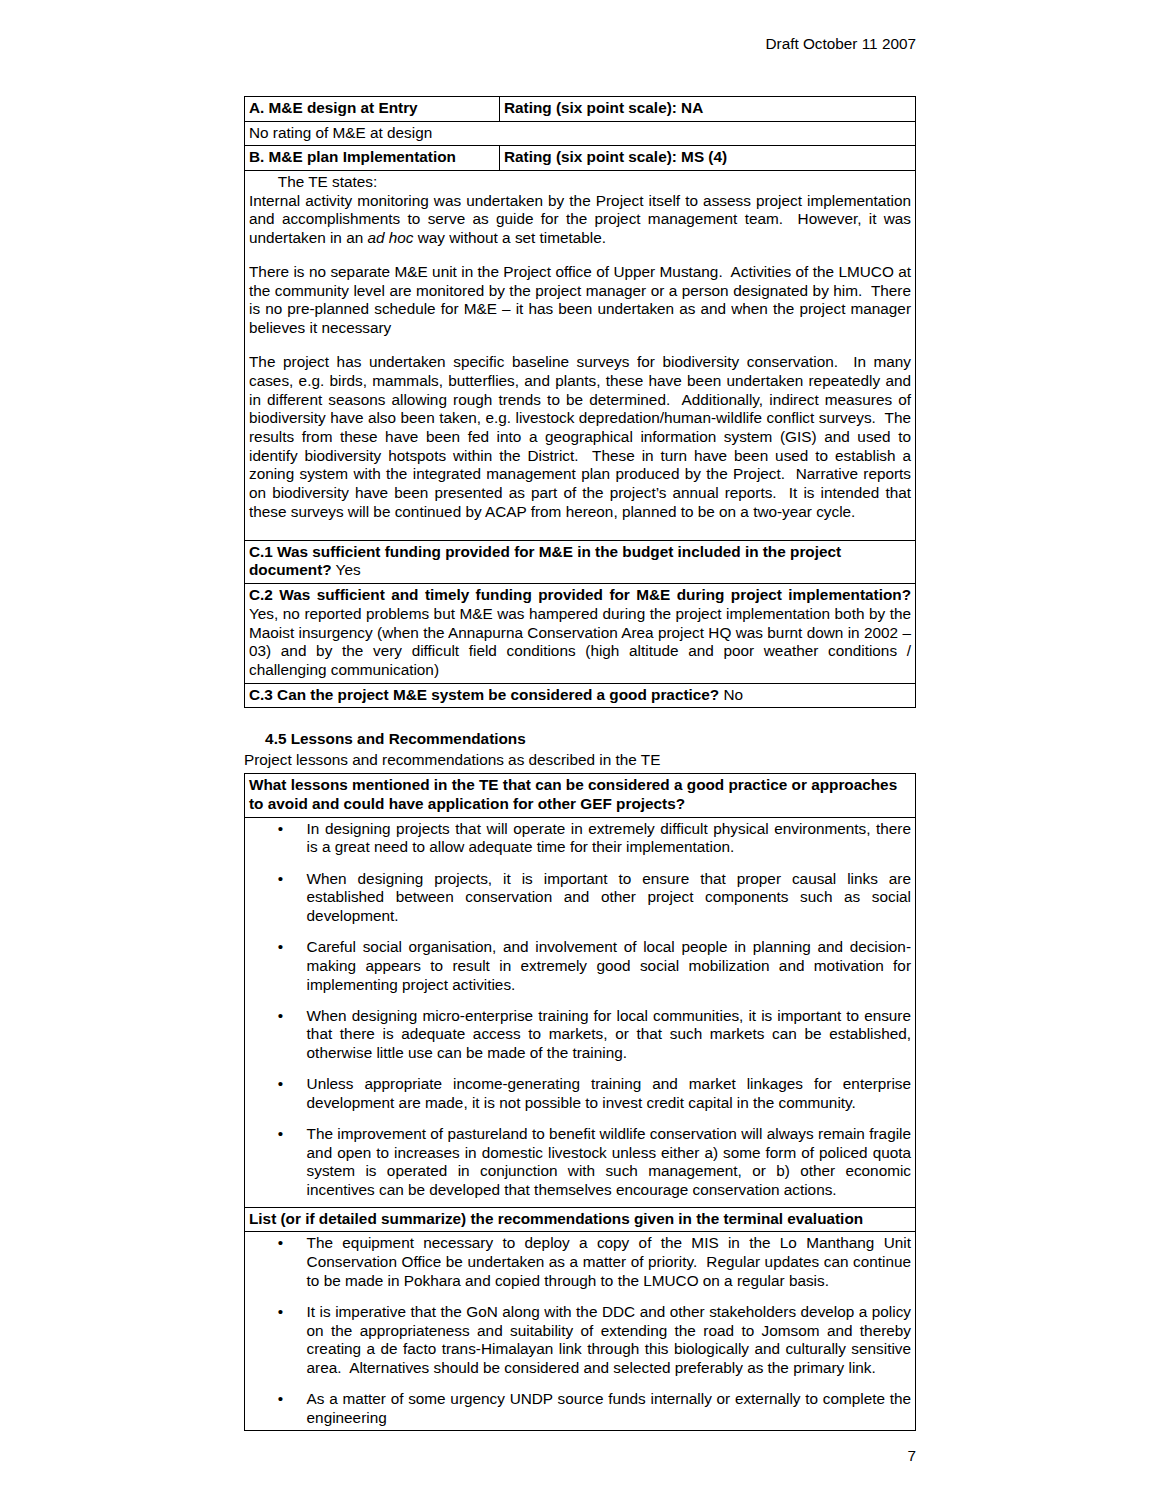Draft October 11 2007
| A. M&E design at Entry | Rating (six point scale): NA |
| No rating of M&E at design |
| B. M&E plan Implementation | Rating (six point scale): MS (4) |
| The TE states: Internal activity monitoring was undertaken by the Project itself to assess project implementation and accomplishments to serve as guide for the project management team. However, it was undertaken in an ad hoc way without a set timetable. There is no separate M&E unit in the Project office of Upper Mustang. Activities of the LMUCO at the community level are monitored by the project manager or a person designated by him. There is no pre-planned schedule for M&E – it has been undertaken as and when the project manager believes it necessary The project has undertaken specific baseline surveys for biodiversity conservation. In many cases, e.g. birds, mammals, butterflies, and plants, these have been undertaken repeatedly and in different seasons allowing rough trends to be determined. Additionally, indirect measures of biodiversity have also been taken, e.g. livestock depredation/human-wildlife conflict surveys. The results from these have been fed into a geographical information system (GIS) and used to identify biodiversity hotspots within the District. These in turn have been used to establish a zoning system with the integrated management plan produced by the Project. Narrative reports on biodiversity have been presented as part of the project’s annual reports. It is intended that these surveys will be continued by ACAP from hereon, planned to be on a two-year cycle. |
| C.1 Was sufficient funding provided for M&E in the budget included in the project document? Yes |
| C.2 Was sufficient and timely funding provided for M&E during project implementation? Yes, no reported problems but M&E was hampered during the project implementation both by the Maoist insurgency (when the Annapurna Conservation Area project HQ was burnt down in 2002 – 03) and by the very difficult field conditions (high altitude and poor weather conditions / challenging communication) |
| C.3 Can the project M&E system be considered a good practice? No |
4.5 Lessons and Recommendations
Project lessons and recommendations as described in the TE
| What lessons mentioned in the TE that can be considered a good practice or approaches to avoid and could have application for other GEF projects? |
| In designing projects that will operate in extremely difficult physical environments, there is a great need to allow adequate time for their implementation. When designing projects, it is important to ensure that proper causal links are established between conservation and other project components such as social development. Careful social organisation, and involvement of local people in planning and decision-making appears to result in extremely good social mobilization and motivation for implementing project activities. When designing micro-enterprise training for local communities, it is important to ensure that there is adequate access to markets, or that such markets can be established, otherwise little use can be made of the training. Unless appropriate income-generating training and market linkages for enterprise development are made, it is not possible to invest credit capital in the community. The improvement of pastureland to benefit wildlife conservation will always remain fragile and open to increases in domestic livestock unless either a) some form of policed quota system is operated in conjunction with such management, or b) other economic incentives can be developed that themselves encourage conservation actions. |
| List (or if detailed summarize) the recommendations given in the terminal evaluation |
| The equipment necessary to deploy a copy of the MIS in the Lo Manthang Unit Conservation Office be undertaken as a matter of priority. Regular updates can continue to be made in Pokhara and copied through to the LMUCO on a regular basis. It is imperative that the GoN along with the DDC and other stakeholders develop a policy on the appropriateness and suitability of extending the road to Jomsom and thereby creating a de facto trans-Himalayan link through this biologically and culturally sensitive area. Alternatives should be considered and selected preferably as the primary link. As a matter of some urgency UNDP source funds internally or externally to complete the engineering |
7